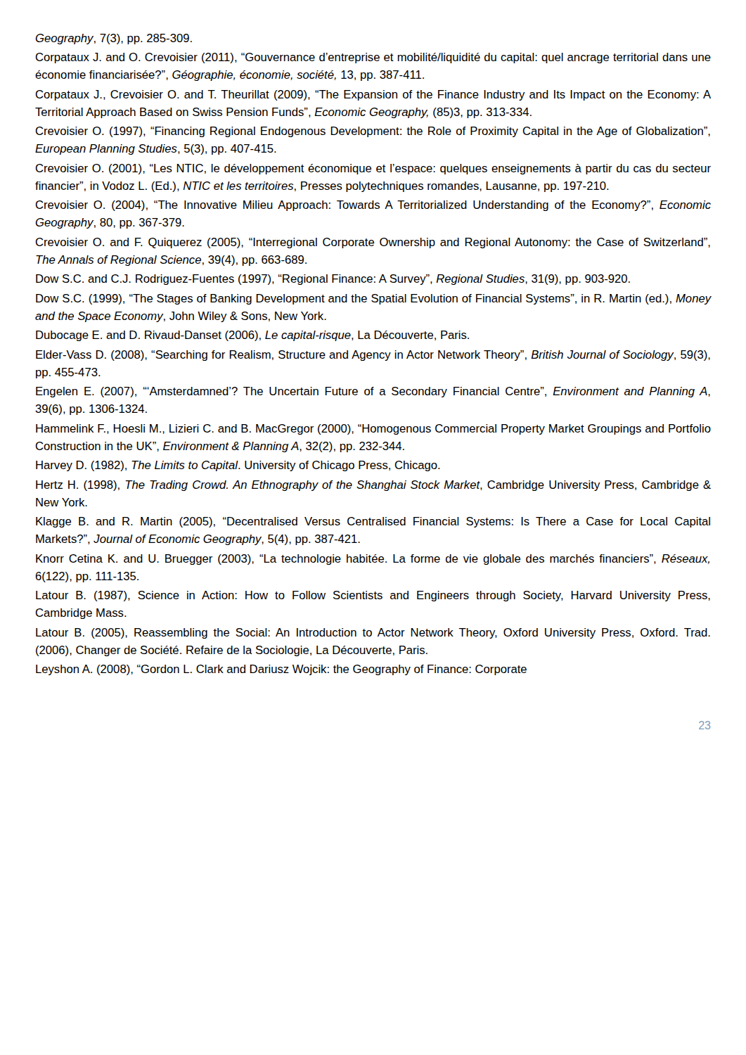Geography, 7(3), pp. 285-309.
Corpataux J. and O. Crevoisier (2011), “Gouvernance d’entreprise et mobilité/liquidité du capital: quel ancrage territorial dans une économie financiarisée?”, Géographie, économie, société, 13, pp. 387-411.
Corpataux J., Crevoisier O. and T. Theurillat (2009), “The Expansion of the Finance Industry and Its Impact on the Economy: A Territorial Approach Based on Swiss Pension Funds”, Economic Geography, (85)3, pp. 313-334.
Crevoisier O. (1997), “Financing Regional Endogenous Development: the Role of Proximity Capital in the Age of Globalization”, European Planning Studies, 5(3), pp. 407-415.
Crevoisier O. (2001), “Les NTIC, le développement économique et l’espace: quelques enseignements à partir du cas du secteur financier”, in Vodoz L. (Ed.), NTIC et les territoires, Presses polytechniques romandes, Lausanne, pp. 197-210.
Crevoisier O. (2004), “The Innovative Milieu Approach: Towards A Territorialized Understanding of the Economy?”, Economic Geography, 80, pp. 367-379.
Crevoisier O. and F. Quiquerez (2005), “Interregional Corporate Ownership and Regional Autonomy: the Case of Switzerland”, The Annals of Regional Science, 39(4), pp. 663-689.
Dow S.C. and C.J. Rodriguez-Fuentes (1997), “Regional Finance: A Survey”, Regional Studies, 31(9), pp. 903-920.
Dow S.C. (1999), “The Stages of Banking Development and the Spatial Evolution of Financial Systems”, in R. Martin (ed.), Money and the Space Economy, John Wiley & Sons, New York.
Dubocage E. and D. Rivaud-Danset (2006), Le capital-risque, La Découverte, Paris.
Elder-Vass D. (2008), “Searching for Realism, Structure and Agency in Actor Network Theory”, British Journal of Sociology, 59(3), pp. 455-473.
Engelen E. (2007), “‘Amsterdamned’? The Uncertain Future of a Secondary Financial Centre”, Environment and Planning A, 39(6), pp. 1306-1324.
Hammelink F., Hoesli M., Lizieri C. and B. MacGregor (2000), “Homogenous Commercial Property Market Groupings and Portfolio Construction in the UK”, Environment & Planning A, 32(2), pp. 232-344.
Harvey D. (1982), The Limits to Capital. University of Chicago Press, Chicago.
Hertz H. (1998), The Trading Crowd. An Ethnography of the Shanghai Stock Market, Cambridge University Press, Cambridge & New York.
Klagge B. and R. Martin (2005), “Decentralised Versus Centralised Financial Systems: Is There a Case for Local Capital Markets?”, Journal of Economic Geography, 5(4), pp. 387-421.
Knorr Cetina K. and U. Bruegger (2003), “La technologie habitée. La forme de vie globale des marchés financiers”, Réseaux, 6(122), pp. 111-135.
Latour B. (1987), Science in Action: How to Follow Scientists and Engineers through Society, Harvard University Press, Cambridge Mass.
Latour B. (2005), Reassembling the Social: An Introduction to Actor Network Theory, Oxford University Press, Oxford. Trad. (2006), Changer de Société. Refaire de la Sociologie, La Découverte, Paris.
Leyshon A. (2008), “Gordon L. Clark and Dariusz Wojcik: the Geography of Finance: Corporate
23